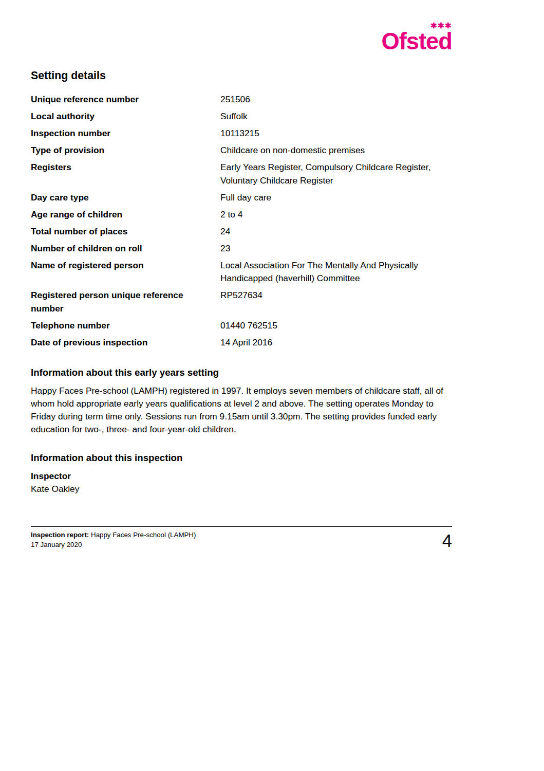✱✱✱
Ofsted
Setting details
| Unique reference number | 251506 |
| Local authority | Suffolk |
| Inspection number | 10113215 |
| Type of provision | Childcare on non-domestic premises |
| Registers | Early Years Register, Compulsory Childcare Register, Voluntary Childcare Register |
| Day care type | Full day care |
| Age range of children | 2 to 4 |
| Total number of places | 24 |
| Number of children on roll | 23 |
| Name of registered person | Local Association For The Mentally And Physically Handicapped (haverhill) Committee |
| Registered person unique reference number | RP527634 |
| Telephone number | 01440 762515 |
| Date of previous inspection | 14 April 2016 |
Information about this early years setting
Happy Faces Pre-school (LAMPH) registered in 1997. It employs seven members of childcare staff, all of whom hold appropriate early years qualifications at level 2 and above. The setting operates Monday to Friday during term time only. Sessions run from 9.15am until 3.30pm. The setting provides funded early education for two-, three- and four-year-old children.
Information about this inspection
Inspector
Kate Oakley
Inspection report: Happy Faces Pre-school (LAMPH)
17 January 2020
4